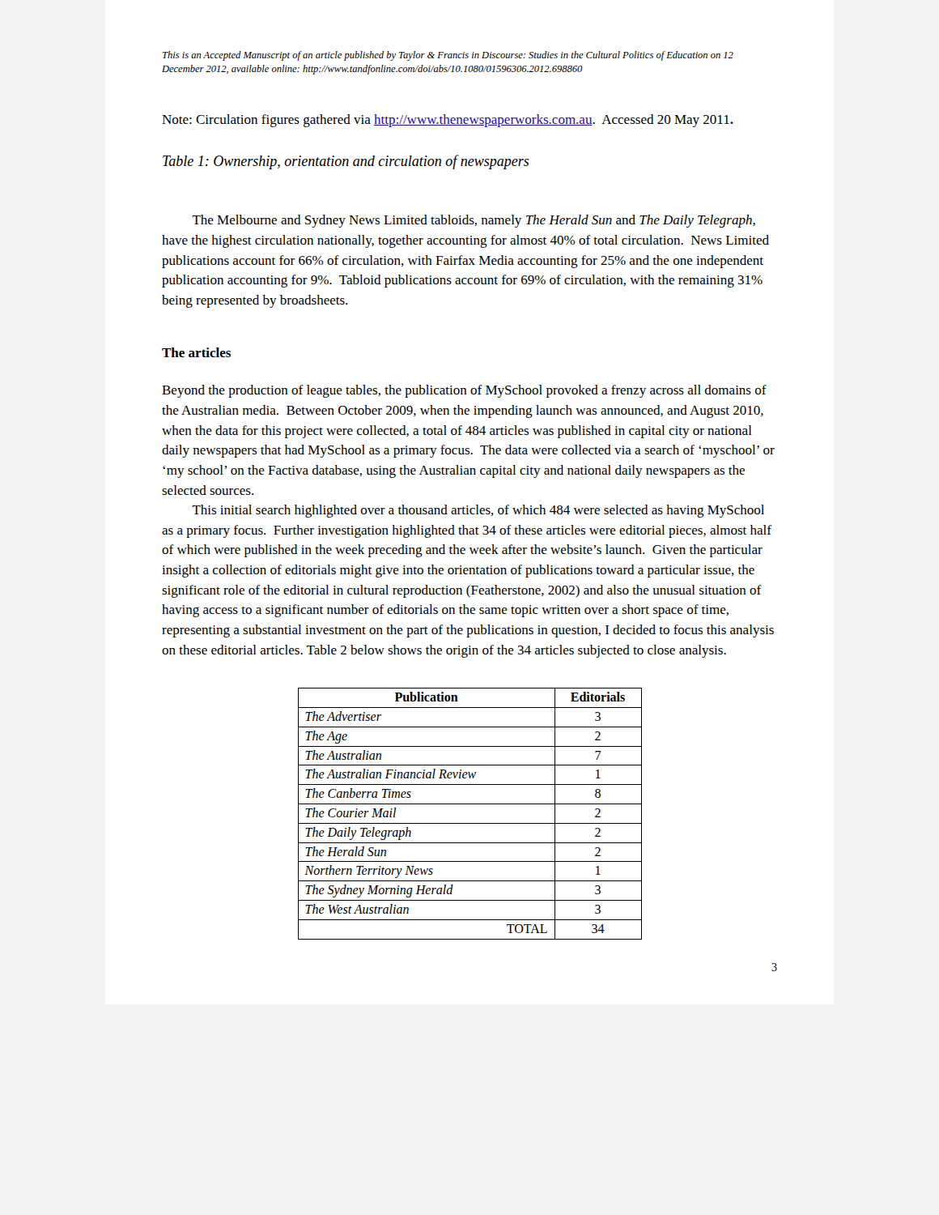This is an Accepted Manuscript of an article published by Taylor & Francis in Discourse: Studies in the Cultural Politics of Education on 12 December 2012, available online: http://www.tandfonline.com/doi/abs/10.1080/01596306.2012.698860
Note: Circulation figures gathered via http://www.thenewspaperworks.com.au. Accessed 20 May 2011.
Table 1: Ownership, orientation and circulation of newspapers
The Melbourne and Sydney News Limited tabloids, namely The Herald Sun and The Daily Telegraph, have the highest circulation nationally, together accounting for almost 40% of total circulation. News Limited publications account for 66% of circulation, with Fairfax Media accounting for 25% and the one independent publication accounting for 9%. Tabloid publications account for 69% of circulation, with the remaining 31% being represented by broadsheets.
The articles
Beyond the production of league tables, the publication of MySchool provoked a frenzy across all domains of the Australian media. Between October 2009, when the impending launch was announced, and August 2010, when the data for this project were collected, a total of 484 articles was published in capital city or national daily newspapers that had MySchool as a primary focus. The data were collected via a search of ‘myschool’ or ‘my school’ on the Factiva database, using the Australian capital city and national daily newspapers as the selected sources.
This initial search highlighted over a thousand articles, of which 484 were selected as having MySchool as a primary focus. Further investigation highlighted that 34 of these articles were editorial pieces, almost half of which were published in the week preceding and the week after the website’s launch. Given the particular insight a collection of editorials might give into the orientation of publications toward a particular issue, the significant role of the editorial in cultural reproduction (Featherstone, 2002) and also the unusual situation of having access to a significant number of editorials on the same topic written over a short space of time, representing a substantial investment on the part of the publications in question, I decided to focus this analysis on these editorial articles. Table 2 below shows the origin of the 34 articles subjected to close analysis.
| Publication | Editorials |
| --- | --- |
| The Advertiser | 3 |
| The Age | 2 |
| The Australian | 7 |
| The Australian Financial Review | 1 |
| The Canberra Times | 8 |
| The Courier Mail | 2 |
| The Daily Telegraph | 2 |
| The Herald Sun | 2 |
| Northern Territory News | 1 |
| The Sydney Morning Herald | 3 |
| The West Australian | 3 |
| TOTAL | 34 |
3